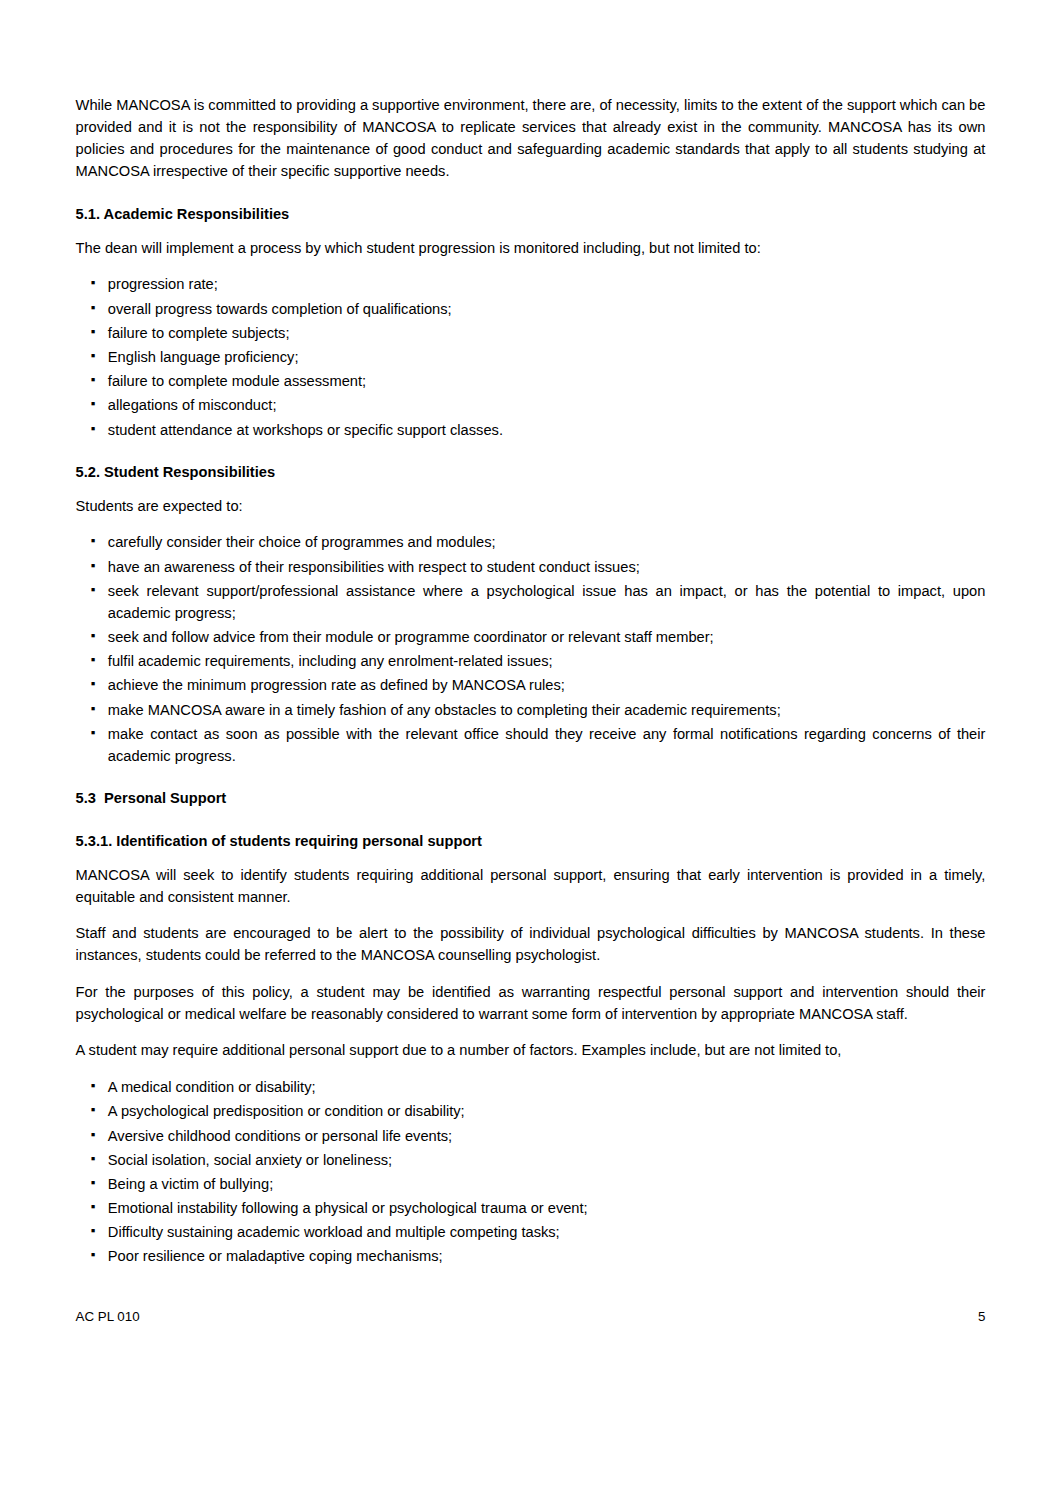While MANCOSA is committed to providing a supportive environment, there are, of necessity, limits to the extent of the support which can be provided and it is not the responsibility of MANCOSA to replicate services that already exist in the community. MANCOSA has its own policies and procedures for the maintenance of good conduct and safeguarding academic standards that apply to all students studying at MANCOSA irrespective of their specific supportive needs.
5.1. Academic Responsibilities
The dean will implement a process by which student progression is monitored including, but not limited to:
progression rate;
overall progress towards completion of qualifications;
failure to complete subjects;
English language proficiency;
failure to complete module assessment;
allegations of misconduct;
student attendance at workshops or specific support classes.
5.2. Student Responsibilities
Students are expected to:
carefully consider their choice of programmes and modules;
have an awareness of their responsibilities with respect to student conduct issues;
seek relevant support/professional assistance where a psychological issue has an impact, or has the potential to impact, upon academic progress;
seek and follow advice from their module or programme coordinator or relevant staff member;
fulfil academic requirements, including any enrolment-related issues;
achieve the minimum progression rate as defined by MANCOSA rules;
make MANCOSA aware in a timely fashion of any obstacles to completing their academic requirements;
make contact as soon as possible with the relevant office should they receive any formal notifications regarding concerns of their academic progress.
5.3 Personal Support
5.3.1. Identification of students requiring personal support
MANCOSA will seek to identify students requiring additional personal support, ensuring that early intervention is provided in a timely, equitable and consistent manner.
Staff and students are encouraged to be alert to the possibility of individual psychological difficulties by MANCOSA students. In these instances, students could be referred to the MANCOSA counselling psychologist.
For the purposes of this policy, a student may be identified as warranting respectful personal support and intervention should their psychological or medical welfare be reasonably considered to warrant some form of intervention by appropriate MANCOSA staff.
A student may require additional personal support due to a number of factors. Examples include, but are not limited to,
A medical condition or disability;
A psychological predisposition or condition or disability;
Aversive childhood conditions or personal life events;
Social isolation, social anxiety or loneliness;
Being a victim of bullying;
Emotional instability following a physical or psychological trauma or event;
Difficulty sustaining academic workload and multiple competing tasks;
Poor resilience or maladaptive coping mechanisms;
AC PL 010 5